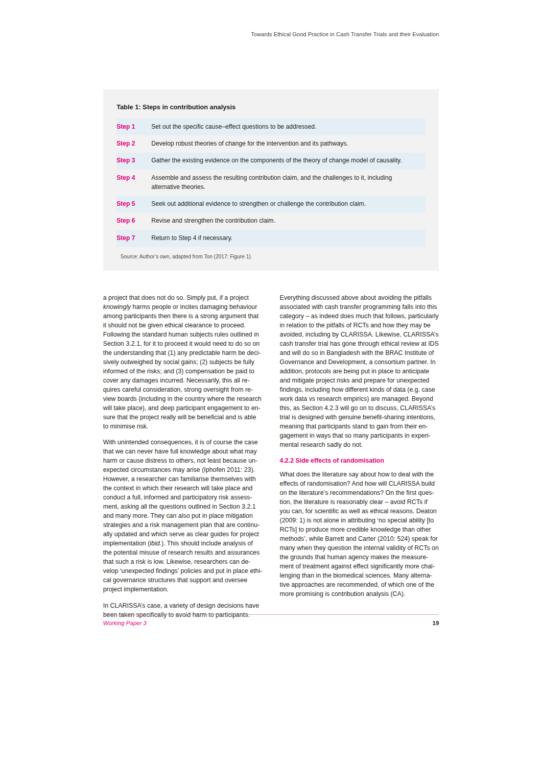Towards Ethical Good Practice in Cash Transfer Trials and their Evaluation
Table 1: Steps in contribution analysis
| Step 1 | Set out the specific cause–effect questions to be addressed. |
| Step 2 | Develop robust theories of change for the intervention and its pathways. |
| Step 3 | Gather the existing evidence on the components of the theory of change model of causality. |
| Step 4 | Assemble and assess the resulting contribution claim, and the challenges to it, including alternative theories. |
| Step 5 | Seek out additional evidence to strengthen or challenge the contribution claim. |
| Step 6 | Revise and strengthen the contribution claim. |
| Step 7 | Return to Step 4 if necessary. |
Source: Author’s own, adapted from Ton (2017: Figure 1).
a project that does not do so. Simply put, if a project knowingly harms people or incites damaging behaviour among participants then there is a strong argument that it should not be given ethical clearance to proceed. Following the standard human subjects rules outlined in Section 3.2.1, for it to proceed it would need to do so on the understanding that (1) any predictable harm be decisively outweighed by social gains; (2) subjects be fully informed of the risks; and (3) compensation be paid to cover any damages incurred. Necessarily, this all requires careful consideration, strong oversight from review boards (including in the country where the research will take place), and deep participant engagement to ensure that the project really will be beneficial and is able to minimise risk.
With unintended consequences, it is of course the case that we can never have full knowledge about what may harm or cause distress to others, not least because unexpected circumstances may arise (Iphofen 2011: 23). However, a researcher can familiarise themselves with the context in which their research will take place and conduct a full, informed and participatory risk assessment, asking all the questions outlined in Section 3.2.1 and many more. They can also put in place mitigation strategies and a risk management plan that are continually updated and which serve as clear guides for project implementation (ibid.). This should include analysis of the potential misuse of research results and assurances that such a risk is low. Likewise, researchers can develop ‘unexpected findings’ policies and put in place ethical governance structures that support and oversee project implementation.
In CLARISSA’s case, a variety of design decisions have been taken specifically to avoid harm to participants.
Everything discussed above about avoiding the pitfalls associated with cash transfer programming falls into this category – as indeed does much that follows, particularly in relation to the pitfalls of RCTs and how they may be avoided, including by CLARISSA. Likewise, CLARISSA’s cash transfer trial has gone through ethical review at IDS and will do so in Bangladesh with the BRAC Institute of Governance and Development, a consortium partner. In addition, protocols are being put in place to anticipate and mitigate project risks and prepare for unexpected findings, including how different kinds of data (e.g. case work data vs research empirics) are managed. Beyond this, as Section 4.2.3 will go on to discuss, CLARISSA’s trial is designed with genuine benefit-sharing intentions, meaning that participants stand to gain from their engagement in ways that so many participants in experimental research sadly do not.
4.2.2 Side effects of randomisation
What does the literature say about how to deal with the effects of randomisation? And how will CLARISSA build on the literature’s recommendations? On the first question, the literature is reasonably clear – avoid RCTs if you can, for scientific as well as ethical reasons. Deaton (2009: 1) is not alone in attributing ‘no special ability [to RCTs] to produce more credible knowledge than other methods’, while Barrett and Carter (2010: 524) speak for many when they question the internal validity of RCTs on the grounds that human agency makes the measurement of treatment against effect significantly more challenging than in the biomedical sciences. Many alternative approaches are recommended, of which one of the more promising is contribution analysis (CA).
Working Paper 3 19